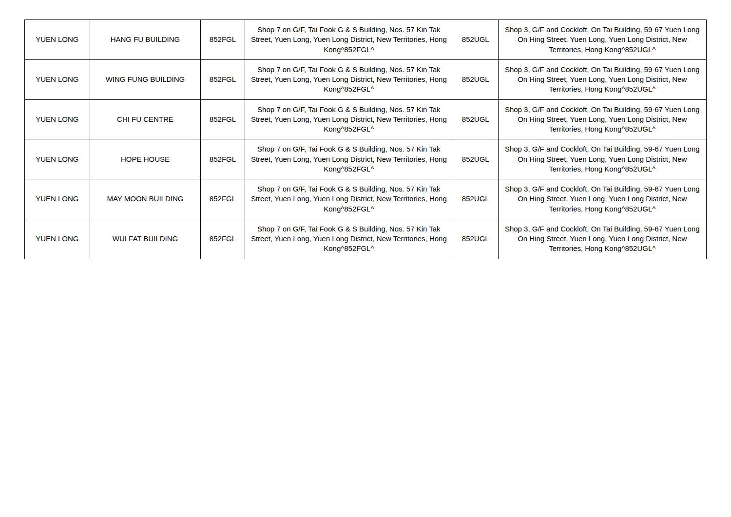| YUEN LONG | HANG FU BUILDING | 852FGL | Shop 7 on G/F, Tai Fook G & S Building, Nos. 57 Kin Tak Street, Yuen Long, Yuen Long District, New Territories, Hong Kong^852FGL^ | 852UGL | Shop 3, G/F and Cockloft, On Tai Building, 59-67 Yuen Long On Hing Street, Yuen Long, Yuen Long District, New Territories, Hong Kong^852UGL^ |
| YUEN LONG | WING FUNG BUILDING | 852FGL | Shop 7 on G/F, Tai Fook G & S Building, Nos. 57 Kin Tak Street, Yuen Long, Yuen Long District, New Territories, Hong Kong^852FGL^ | 852UGL | Shop 3, G/F and Cockloft, On Tai Building, 59-67 Yuen Long On Hing Street, Yuen Long, Yuen Long District, New Territories, Hong Kong^852UGL^ |
| YUEN LONG | CHI FU CENTRE | 852FGL | Shop 7 on G/F, Tai Fook G & S Building, Nos. 57 Kin Tak Street, Yuen Long, Yuen Long District, New Territories, Hong Kong^852FGL^ | 852UGL | Shop 3, G/F and Cockloft, On Tai Building, 59-67 Yuen Long On Hing Street, Yuen Long, Yuen Long District, New Territories, Hong Kong^852UGL^ |
| YUEN LONG | HOPE HOUSE | 852FGL | Shop 7 on G/F, Tai Fook G & S Building, Nos. 57 Kin Tak Street, Yuen Long, Yuen Long District, New Territories, Hong Kong^852FGL^ | 852UGL | Shop 3, G/F and Cockloft, On Tai Building, 59-67 Yuen Long On Hing Street, Yuen Long, Yuen Long District, New Territories, Hong Kong^852UGL^ |
| YUEN LONG | MAY MOON BUILDING | 852FGL | Shop 7 on G/F, Tai Fook G & S Building, Nos. 57 Kin Tak Street, Yuen Long, Yuen Long District, New Territories, Hong Kong^852FGL^ | 852UGL | Shop 3, G/F and Cockloft, On Tai Building, 59-67 Yuen Long On Hing Street, Yuen Long, Yuen Long District, New Territories, Hong Kong^852UGL^ |
| YUEN LONG | WUI FAT BUILDING | 852FGL | Shop 7 on G/F, Tai Fook G & S Building, Nos. 57 Kin Tak Street, Yuen Long, Yuen Long District, New Territories, Hong Kong^852FGL^ | 852UGL | Shop 3, G/F and Cockloft, On Tai Building, 59-67 Yuen Long On Hing Street, Yuen Long, Yuen Long District, New Territories, Hong Kong^852UGL^ |